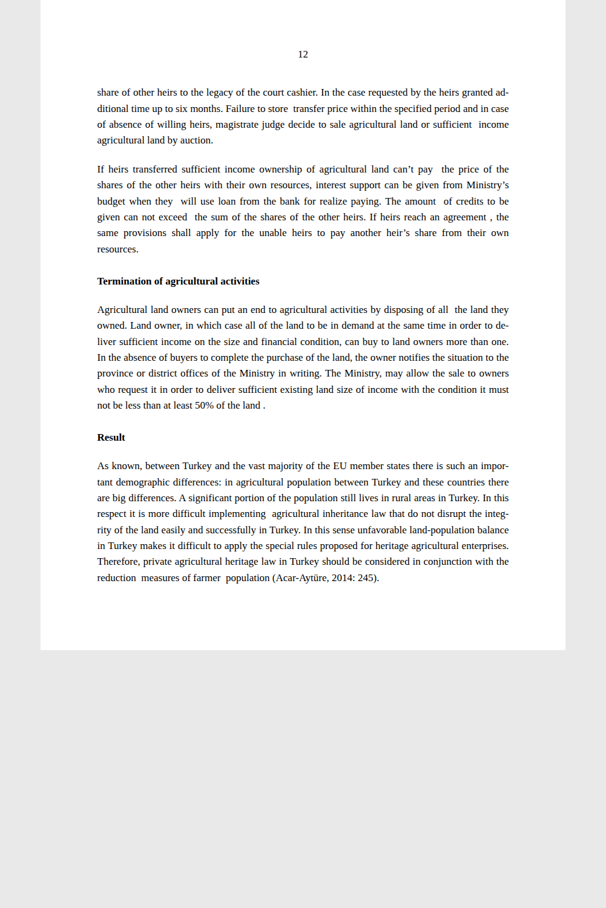12
share of other heirs to the legacy of the court cashier. In the case requested by the heirs granted additional time up to six months. Failure to store transfer price within the specified period and in case of absence of willing heirs, magistrate judge decide to sale agricultural land or sufficient income agricultural land by auction.
If heirs transferred sufficient income ownership of agricultural land can’t pay the price of the shares of the other heirs with their own resources, interest support can be given from Ministry’s budget when they will use loan from the bank for realize paying. The amount of credits to be given can not exceed the sum of the shares of the other heirs. If heirs reach an agreement , the same provisions shall apply for the unable heirs to pay another heir’s share from their own resources.
Termination of agricultural activities
Agricultural land owners can put an end to agricultural activities by disposing of all the land they owned. Land owner, in which case all of the land to be in demand at the same time in order to deliver sufficient income on the size and financial condition, can buy to land owners more than one. In the absence of buyers to complete the purchase of the land, the owner notifies the situation to the province or district offices of the Ministry in writing. The Ministry, may allow the sale to owners who request it in order to deliver sufficient existing land size of income with the condition it must not be less than at least 50% of the land .
Result
As known, between Turkey and the vast majority of the EU member states there is such an important demographic differences: in agricultural population between Turkey and these countries there are big differences. A significant portion of the population still lives in rural areas in Turkey. In this respect it is more difficult implementing agricultural inheritance law that do not disrupt the integrity of the land easily and successfully in Turkey. In this sense unfavorable land-population balance in Turkey makes it difficult to apply the special rules proposed for heritage agricultural enterprises. Therefore, private agricultural heritage law in Turkey should be considered in conjunction with the reduction measures of farmer population (Acar-Aytüre, 2014: 245).